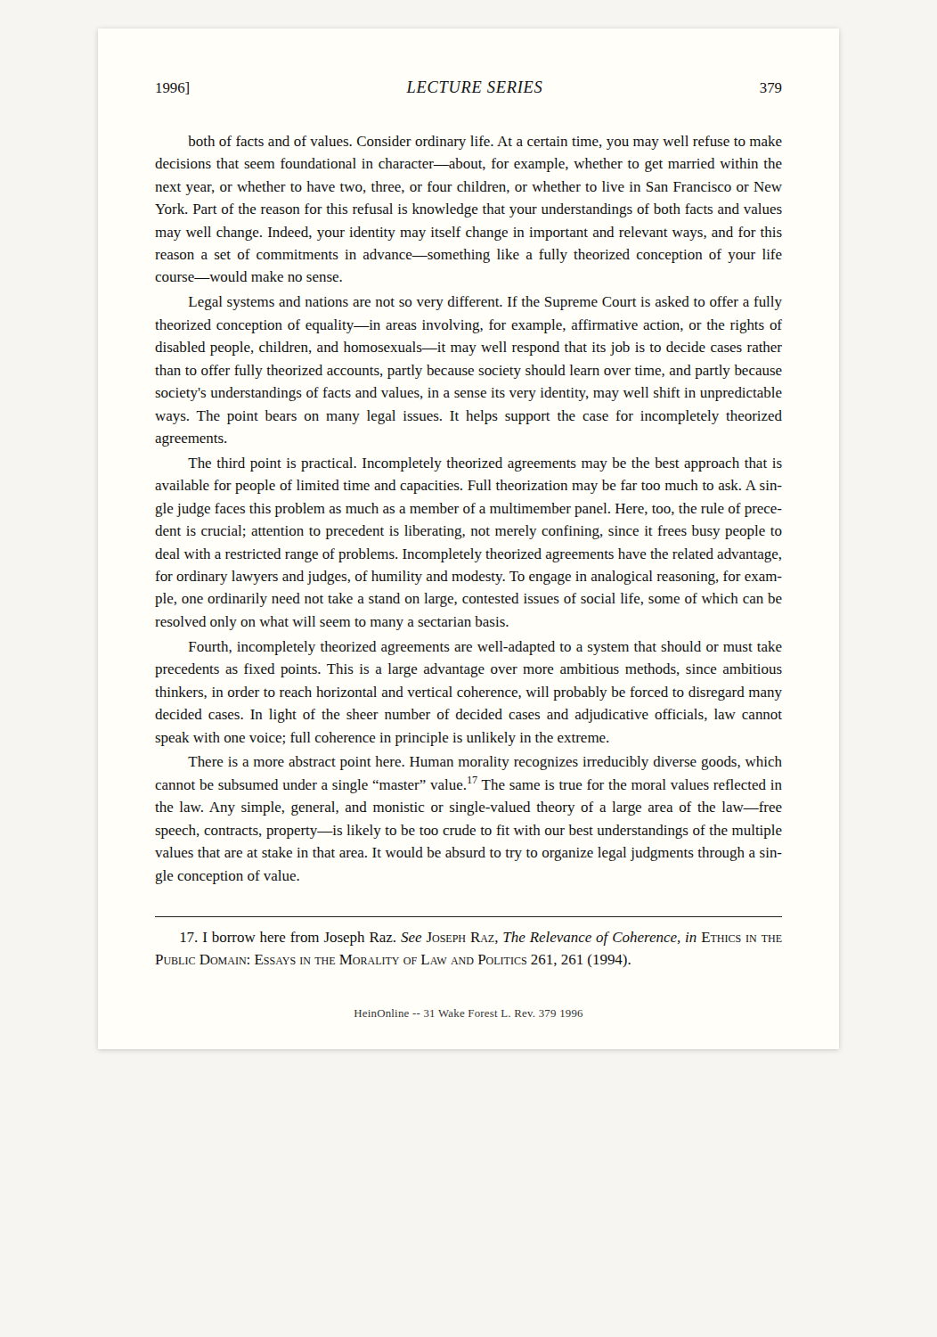1996] LECTURE SERIES 379
both of facts and of values. Consider ordinary life. At a certain time, you may well refuse to make decisions that seem foundational in character—about, for example, whether to get married within the next year, or whether to have two, three, or four children, or whether to live in San Francisco or New York. Part of the reason for this refusal is knowledge that your understandings of both facts and values may well change. Indeed, your identity may itself change in important and relevant ways, and for this reason a set of commitments in advance—something like a fully theorized conception of your life course—would make no sense.
Legal systems and nations are not so very different. If the Supreme Court is asked to offer a fully theorized conception of equality—in areas involving, for example, affirmative action, or the rights of disabled people, children, and homosexuals—it may well respond that its job is to decide cases rather than to offer fully theorized accounts, partly because society should learn over time, and partly because society's understandings of facts and values, in a sense its very identity, may well shift in unpredictable ways. The point bears on many legal issues. It helps support the case for incompletely theorized agreements.
The third point is practical. Incompletely theorized agreements may be the best approach that is available for people of limited time and capacities. Full theorization may be far too much to ask. A single judge faces this problem as much as a member of a multimember panel. Here, too, the rule of precedent is crucial; attention to precedent is liberating, not merely confining, since it frees busy people to deal with a restricted range of problems. Incompletely theorized agreements have the related advantage, for ordinary lawyers and judges, of humility and modesty. To engage in analogical reasoning, for example, one ordinarily need not take a stand on large, contested issues of social life, some of which can be resolved only on what will seem to many a sectarian basis.
Fourth, incompletely theorized agreements are well-adapted to a system that should or must take precedents as fixed points. This is a large advantage over more ambitious methods, since ambitious thinkers, in order to reach horizontal and vertical coherence, will probably be forced to disregard many decided cases. In light of the sheer number of decided cases and adjudicative officials, law cannot speak with one voice; full coherence in principle is unlikely in the extreme.
There is a more abstract point here. Human morality recognizes irreducibly diverse goods, which cannot be subsumed under a single “master” value.17 The same is true for the moral values reflected in the law. Any simple, general, and monistic or single-valued theory of a large area of the law—free speech, contracts, property—is likely to be too crude to fit with our best understandings of the multiple values that are at stake in that area. It would be absurd to try to organize legal judgments through a single conception of value.
17. I borrow here from Joseph Raz. See Joseph Raz, The Relevance of Coherence, in Ethics in the Public Domain: Essays in the Morality of Law and Politics 261, 261 (1994).
HeinOnline -- 31 Wake Forest L. Rev. 379 1996